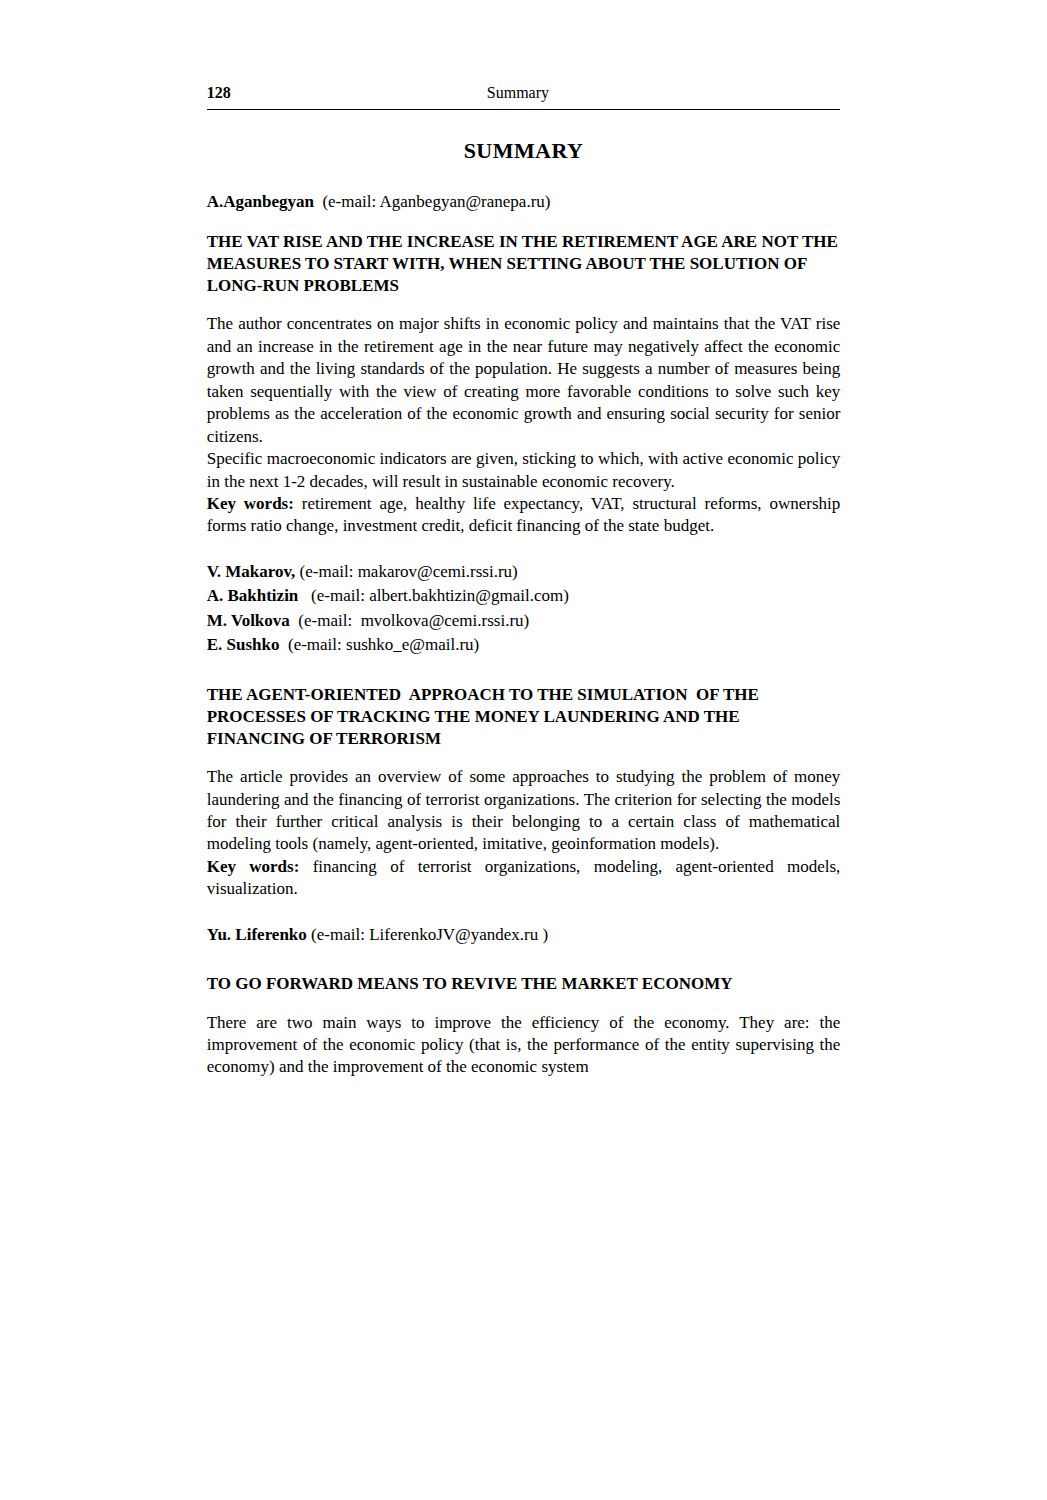128 Summary
SUMMARY
A.Aganbegyan (e-mail: Aganbegyan@ranepa.ru)
The VAT rise and the increase in the retirement age are not the measures to start with, when setting about the solution of long-run problems
The author concentrates on major shifts in economic policy and maintains that the VAT rise and an increase in the retirement age in the near future may negatively affect the economic growth and the living standards of the population. He suggests a number of measures being taken sequentially with the view of creating more favorable conditions to solve such key problems as the acceleration of the economic growth and ensuring social security for senior citizens.
Specific macroeconomic indicators are given, sticking to which, with active economic policy in the next 1-2 decades, will result in sustainable economic recovery.
Key words: retirement age, healthy life expectancy, VAT, structural reforms, ownership forms ratio change, investment credit, deficit financing of the state budget.
V. Makarov, (e-mail: makarov@cemi.rssi.ru)
A. Bakhtizin (e-mail: albert.bakhtizin@gmail.com)
M. Volkova (e-mail: mvolkova@cemi.rssi.ru)
E. Sushko (e-mail: sushko_e@mail.ru)
The agent-oriented approach to the simulation of the processes of tracking the money laundering and the financing of terrorism
The article provides an overview of some approaches to studying the problem of money laundering and the financing of terrorist organizations. The criterion for selecting the models for their further critical analysis is their belonging to a certain class of mathematical modeling tools (namely, agent-oriented, imitative, geoinformation models).
Key words: financing of terrorist organizations, modeling, agent-oriented models, visualization.
Yu. Liferenko (e-mail: LiferenkoJV@yandex.ru )
To go forward means to revive the market economy
There are two main ways to improve the efficiency of the economy. They are: the improvement of the economic policy (that is, the performance of the entity supervising the economy) and the improvement of the economic system